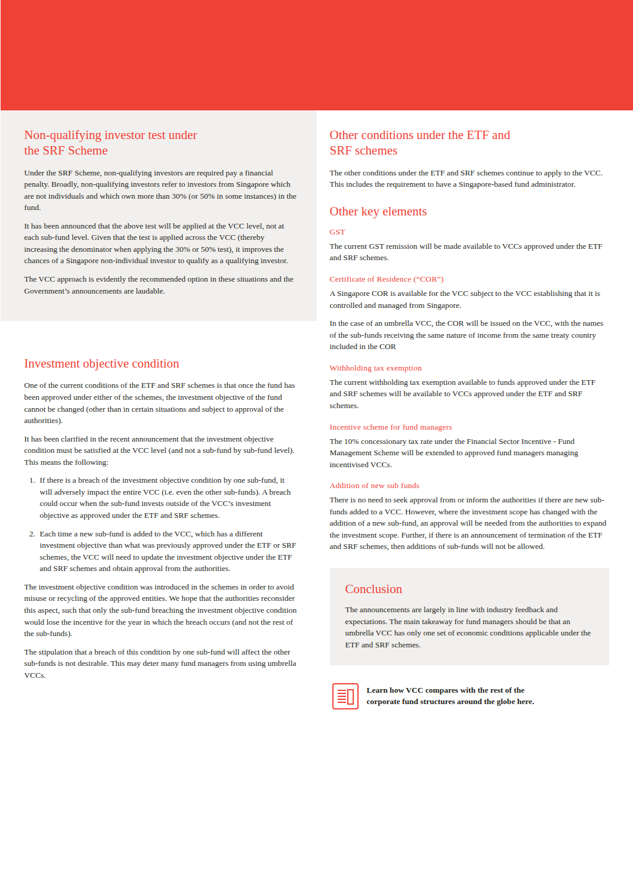Non-qualifying investor test under
the SRF Scheme
Under the SRF Scheme, non-qualifying investors are required pay a financial penalty. Broadly, non-qualifying investors refer to investors from Singapore which are not individuals and which own more than 30% (or 50% in some instances) in the fund.
It has been announced that the above test will be applied at the VCC level, not at each sub-fund level. Given that the test is applied across the VCC (thereby increasing the denominator when applying the 30% or 50% test), it improves the chances of a Singapore non-individual investor to qualify as a qualifying investor.
The VCC approach is evidently the recommended option in these situations and the Government’s announcements are laudable.
Investment objective condition
One of the current conditions of the ETF and SRF schemes is that once the fund has been approved under either of the schemes, the investment objective of the fund cannot be changed (other than in certain situations and subject to approval of the authorities).
It has been clarified in the recent announcement that the investment objective condition must be satisfied at the VCC level (and not a sub-fund by sub-fund level). This means the following:
If there is a breach of the investment objective condition by one sub-fund, it will adversely impact the entire VCC (i.e. even the other sub-funds). A breach could occur when the sub-fund invests outside of the VCC’s investment objective as approved under the ETF and SRF schemes.
Each time a new sub-fund is added to the VCC, which has a different investment objective than what was previously approved under the ETF or SRF schemes, the VCC will need to update the investment objective under the ETF and SRF schemes and obtain approval from the authorities.
The investment objective condition was introduced in the schemes in order to avoid misuse or recycling of the approved entities. We hope that the authorities reconsider this aspect, such that only the sub-fund breaching the investment objective condition would lose the incentive for the year in which the breach occurs (and not the rest of the sub-funds).
The stipulation that a breach of this condition by one sub-fund will affect the other sub-funds is not desirable. This may deter many fund managers from using umbrella VCCs.
Other conditions under the ETF and
SRF schemes
The other conditions under the ETF and SRF schemes continue to apply to the VCC. This includes the requirement to have a Singapore-based fund administrator.
Other key elements
GST
The current GST remission will be made available to VCCs approved under the ETF and SRF schemes.
Certificate of Residence (“COR”)
A Singapore COR is available for the VCC subject to the VCC establishing that it is controlled and managed from Singapore.
In the case of an umbrella VCC, the COR will be issued on the VCC, with the names of the sub-funds receiving the same nature of income from the same treaty country included in the COR
Withholding tax exemption
The current withholding tax exemption available to funds approved under the ETF and SRF schemes will be available to VCCs approved under the ETF and SRF schemes.
Incentive scheme for fund managers
The 10% concessionary tax rate under the Financial Sector Incentive - Fund Management Scheme will be extended to approved fund managers managing incentivised VCCs.
Addition of new sub funds
There is no need to seek approval from or inform the authorities if there are new sub-funds added to a VCC. However, where the investment scope has changed with the addition of a new sub-fund, an approval will be needed from the authorities to expand the investment scope. Further, if there is an announcement of termination of the ETF and SRF schemes, then additions of sub-funds will not be allowed.
Conclusion
The announcements are largely in line with industry feedback and expectations. The main takeaway for fund managers should be that an umbrella VCC has only one set of economic conditions applicable under the ETF and SRF schemes.
Learn how VCC compares with the rest of the
corporate fund structures around the globe here.